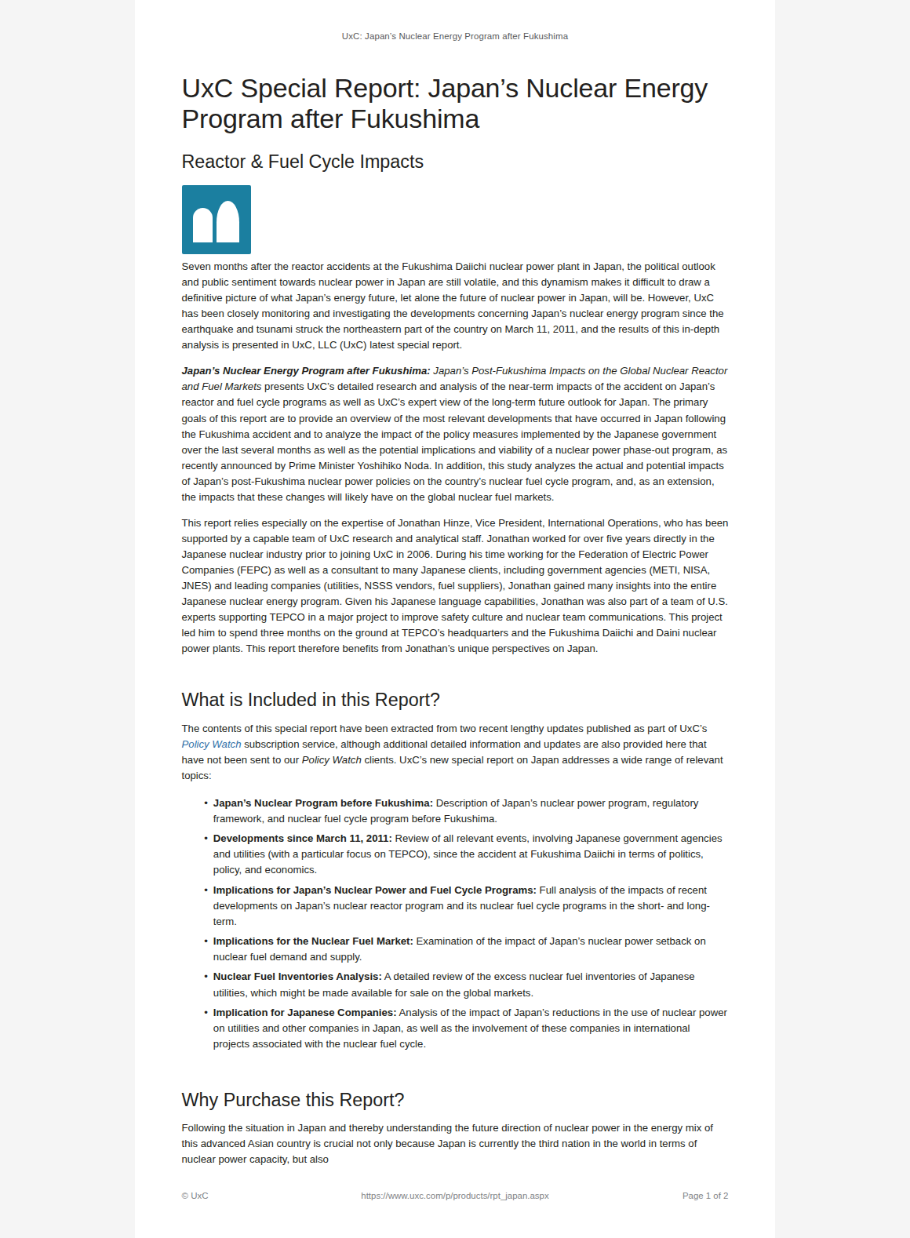UxC: Japan’s Nuclear Energy Program after Fukushima
UxC Special Report: Japan’s Nuclear Energy Program after Fukushima
Reactor & Fuel Cycle Impacts
Seven months after the reactor accidents at the Fukushima Daiichi nuclear power plant in Japan, the political outlook and public sentiment towards nuclear power in Japan are still volatile, and this dynamism makes it difficult to draw a definitive picture of what Japan’s energy future, let alone the future of nuclear power in Japan, will be. However, UxC has been closely monitoring and investigating the developments concerning Japan’s nuclear energy program since the earthquake and tsunami struck the northeastern part of the country on March 11, 2011, and the results of this in-depth analysis is presented in UxC, LLC (UxC) latest special report.
Japan’s Nuclear Energy Program after Fukushima: Japan’s Post-Fukushima Impacts on the Global Nuclear Reactor and Fuel Markets presents UxC’s detailed research and analysis of the near-term impacts of the accident on Japan’s reactor and fuel cycle programs as well as UxC’s expert view of the long-term future outlook for Japan. The primary goals of this report are to provide an overview of the most relevant developments that have occurred in Japan following the Fukushima accident and to analyze the impact of the policy measures implemented by the Japanese government over the last several months as well as the potential implications and viability of a nuclear power phase-out program, as recently announced by Prime Minister Yoshihiko Noda. In addition, this study analyzes the actual and potential impacts of Japan’s post-Fukushima nuclear power policies on the country’s nuclear fuel cycle program, and, as an extension, the impacts that these changes will likely have on the global nuclear fuel markets.
This report relies especially on the expertise of Jonathan Hinze, Vice President, International Operations, who has been supported by a capable team of UxC research and analytical staff. Jonathan worked for over five years directly in the Japanese nuclear industry prior to joining UxC in 2006. During his time working for the Federation of Electric Power Companies (FEPC) as well as a consultant to many Japanese clients, including government agencies (METI, NISA, JNES) and leading companies (utilities, NSSS vendors, fuel suppliers), Jonathan gained many insights into the entire Japanese nuclear energy program. Given his Japanese language capabilities, Jonathan was also part of a team of U.S. experts supporting TEPCO in a major project to improve safety culture and nuclear team communications. This project led him to spend three months on the ground at TEPCO’s headquarters and the Fukushima Daiichi and Daini nuclear power plants. This report therefore benefits from Jonathan’s unique perspectives on Japan.
What is Included in this Report?
The contents of this special report have been extracted from two recent lengthy updates published as part of UxC’s Policy Watch subscription service, although additional detailed information and updates are also provided here that have not been sent to our Policy Watch clients. UxC’s new special report on Japan addresses a wide range of relevant topics:
Japan’s Nuclear Program before Fukushima: Description of Japan’s nuclear power program, regulatory framework, and nuclear fuel cycle program before Fukushima.
Developments since March 11, 2011: Review of all relevant events, involving Japanese government agencies and utilities (with a particular focus on TEPCO), since the accident at Fukushima Daiichi in terms of politics, policy, and economics.
Implications for Japan’s Nuclear Power and Fuel Cycle Programs: Full analysis of the impacts of recent developments on Japan’s nuclear reactor program and its nuclear fuel cycle programs in the short- and long-term.
Implications for the Nuclear Fuel Market: Examination of the impact of Japan’s nuclear power setback on nuclear fuel demand and supply.
Nuclear Fuel Inventories Analysis: A detailed review of the excess nuclear fuel inventories of Japanese utilities, which might be made available for sale on the global markets.
Implication for Japanese Companies: Analysis of the impact of Japan’s reductions in the use of nuclear power on utilities and other companies in Japan, as well as the involvement of these companies in international projects associated with the nuclear fuel cycle.
Why Purchase this Report?
Following the situation in Japan and thereby understanding the future direction of nuclear power in the energy mix of this advanced Asian country is crucial not only because Japan is currently the third nation in the world in terms of nuclear power capacity, but also
© UxC
https://www.uxc.com/p/products/rpt_japan.aspx
Page 1 of 2